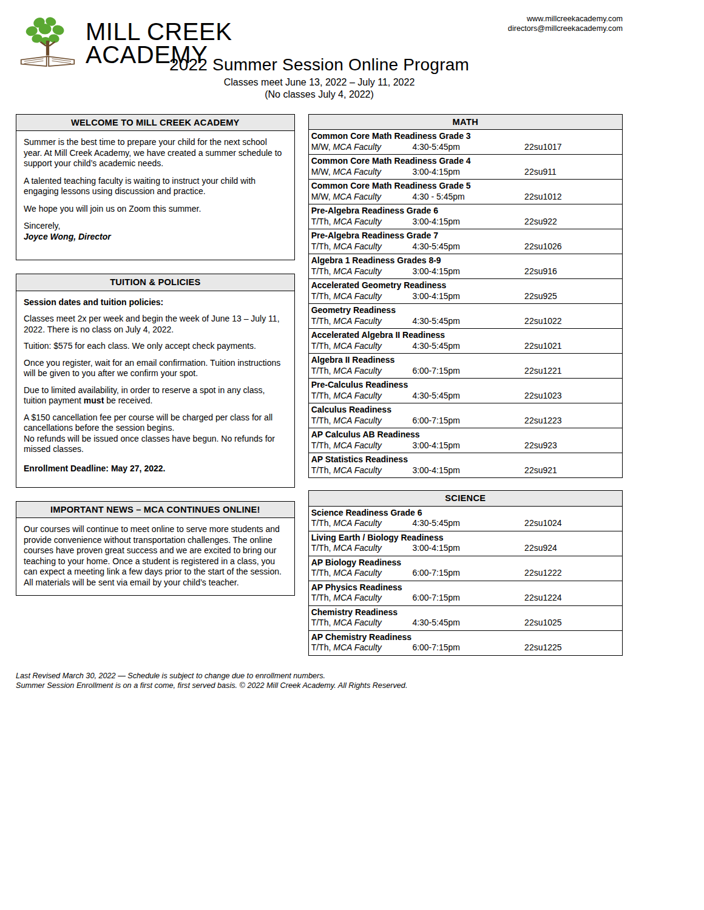MILL CREEK
ACADEMY
www.millcreekacademy.com
directors@millcreekacademy.com
2022 Summer Session Online Program
Classes meet June 13, 2022 – July 11, 2022
(No classes July 4, 2022)
WELCOME TO MILL CREEK ACADEMY
Summer is the best time to prepare your child for the next school year. At Mill Creek Academy, we have created a summer schedule to support your child’s academic needs.
A talented teaching faculty is waiting to instruct your child with engaging lessons using discussion and practice.
We hope you will join us on Zoom this summer.
Sincerely,
Joyce Wong, Director
TUITION & POLICIES
Session dates and tuition policies:
Classes meet 2x per week and begin the week of June 13 – July 11, 2022. There is no class on July 4, 2022.
Tuition: $575 for each class. We only accept check payments.
Once you register, wait for an email confirmation. Tuition instructions will be given to you after we confirm your spot.
Due to limited availability, in order to reserve a spot in any class, tuition payment must be received.
A $150 cancellation fee per course will be charged per class for all cancellations before the session begins.
No refunds will be issued once classes have begun. No refunds for missed classes.
Enrollment Deadline: May 27, 2022.
IMPORTANT NEWS – MCA CONTINUES ONLINE!
Our courses will continue to meet online to serve more students and provide convenience without transportation challenges. The online courses have proven great success and we are excited to bring our teaching to your home. Once a student is registered in a class, you can expect a meeting link a few days prior to the start of the session. All materials will be sent via email by your child’s teacher.
| MATH |
| --- |
| Common Core Math Readiness Grade 3 M/W, MCA Faculty 4:30-5:45pm 22su1017 |
| Common Core Math Readiness Grade 4 M/W, MCA Faculty 3:00-4:15pm 22su911 |
| Common Core Math Readiness Grade 5 M/W, MCA Faculty 4:30 - 5:45pm 22su1012 |
| Pre-Algebra Readiness Grade 6 T/Th, MCA Faculty 3:00-4:15pm 22su922 |
| Pre-Algebra Readiness Grade 7 T/Th, MCA Faculty 4:30-5:45pm 22su1026 |
| Algebra 1 Readiness Grades 8-9 T/Th, MCA Faculty 3:00-4:15pm 22su916 |
| Accelerated Geometry Readiness T/Th, MCA Faculty 3:00-4:15pm 22su925 |
| Geometry Readiness T/Th, MCA Faculty 4:30-5:45pm 22su1022 |
| Accelerated Algebra II Readiness T/Th, MCA Faculty 4:30-5:45pm 22su1021 |
| Algebra II Readiness T/Th, MCA Faculty 6:00-7:15pm 22su1221 |
| Pre-Calculus Readiness T/Th, MCA Faculty 4:30-5:45pm 22su1023 |
| Calculus Readiness T/Th, MCA Faculty 6:00-7:15pm 22su1223 |
| AP Calculus AB Readiness T/Th, MCA Faculty 3:00-4:15pm 22su923 |
| AP Statistics Readiness T/Th, MCA Faculty 3:00-4:15pm 22su921 |
| SCIENCE |
| --- |
| Science Readiness Grade 6 T/Th, MCA Faculty 4:30-5:45pm 22su1024 |
| Living Earth / Biology Readiness T/Th, MCA Faculty 3:00-4:15pm 22su924 |
| AP Biology Readiness T/Th, MCA Faculty 6:00-7:15pm 22su1222 |
| AP Physics Readiness T/Th, MCA Faculty 6:00-7:15pm 22su1224 |
| Chemistry Readiness T/Th, MCA Faculty 4:30-5:45pm 22su1025 |
| AP Chemistry Readiness T/Th, MCA Faculty 6:00-7:15pm 22su1225 |
Last Revised March 30, 2022 — Schedule is subject to change due to enrollment numbers.
Summer Session Enrollment is on a first come, first served basis. © 2022 Mill Creek Academy. All Rights Reserved.